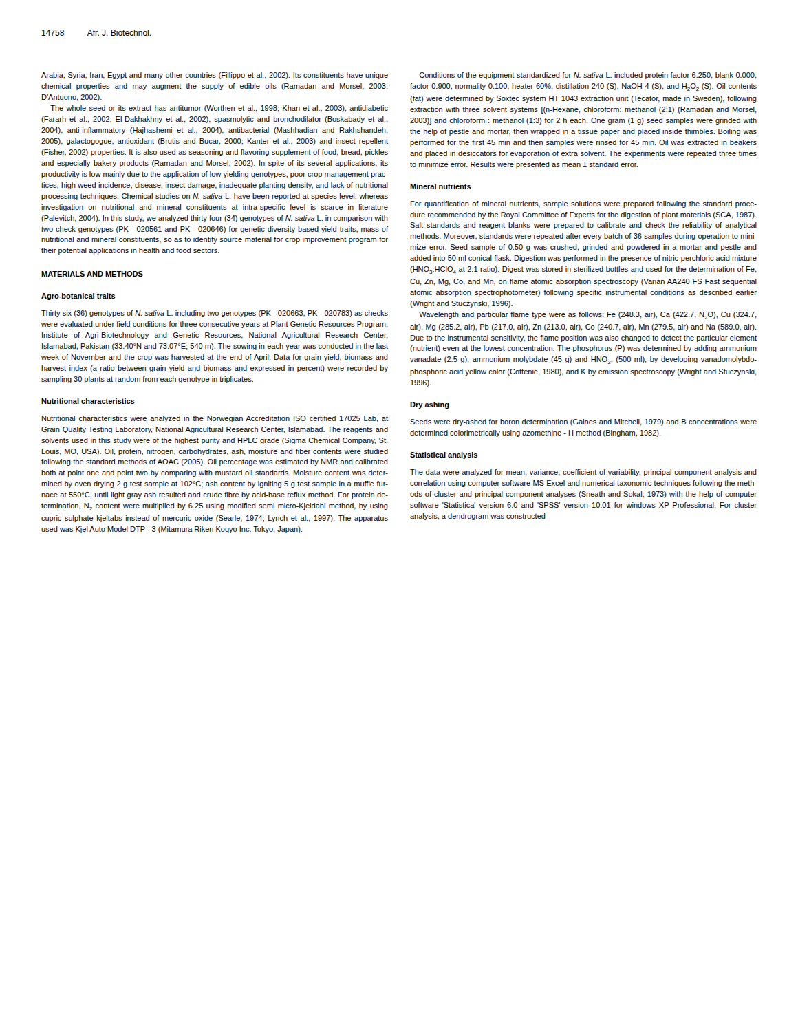14758 Afr. J. Biotechnol.
Arabia, Syria, Iran, Egypt and many other countries (Fillippo et al., 2002). Its constituents have unique chemical properties and may augment the supply of edible oils (Ramadan and Morsel, 2003; D'Antuono, 2002).
The whole seed or its extract has antitumor (Worthen et al., 1998; Khan et al., 2003), antidiabetic (Fararh et al., 2002; El-Dakhakhny et al., 2002), spasmolytic and bronchodilator (Boskabady et al., 2004), anti-inflammatory (Hajhashemi et al., 2004), antibacterial (Mashhadian and Rakhshandeh, 2005), galactogogue, antioxidant (Brutis and Bucar, 2000; Kanter et al., 2003) and insect repellent (Fisher, 2002) properties. It is also used as seasoning and flavoring supplement of food, bread, pickles and especially bakery products (Ramadan and Morsel, 2002). In spite of its several applications, its productivity is low mainly due to the application of low yielding genotypes, poor crop management practices, high weed incidence, disease, insect damage, inadequate planting density, and lack of nutritional processing techniques. Chemical studies on N. sativa L. have been reported at species level, whereas investigation on nutritional and mineral constituents at intra-specific level is scarce in literature (Palevitch, 2004). In this study, we analyzed thirty four (34) genotypes of N. sativa L. in comparison with two check genotypes (PK - 020561 and PK - 020646) for genetic diversity based yield traits, mass of nutritional and mineral constituents, so as to identify source material for crop improvement program for their potential applications in health and food sectors.
Materials and Methods
Agro-botanical traits
Thirty six (36) genotypes of N. sativa L. including two genotypes (PK - 020663, PK - 020783) as checks were evaluated under field conditions for three consecutive years at Plant Genetic Resources Program, Institute of Agri-Biotechnology and Genetic Resources, National Agricultural Research Center, Islamabad, Pakistan (33.40°N and 73.07°E; 540 m). The sowing in each year was conducted in the last week of November and the crop was harvested at the end of April. Data for grain yield, biomass and harvest index (a ratio between grain yield and biomass and expressed in percent) were recorded by sampling 30 plants at random from each genotype in triplicates.
Nutritional characteristics
Nutritional characteristics were analyzed in the Norwegian Accreditation ISO certified 17025 Lab, at Grain Quality Testing Laboratory, National Agricultural Research Center, Islamabad. The reagents and solvents used in this study were of the highest purity and HPLC grade (Sigma Chemical Company, St. Louis, MO, USA). Oil, protein, nitrogen, carbohydrates, ash, moisture and fiber contents were studied following the standard methods of AOAC (2005). Oil percentage was estimated by NMR and calibrated both at point one and point two by comparing with mustard oil standards. Moisture content was determined by oven drying 2 g test sample at 102°C; ash content by igniting 5 g test sample in a muffle furnace at 550°C, until light gray ash resulted and crude fibre by acid-base reflux method. For protein determination, N2 content were multiplied by 6.25 using modified semi micro-Kjeldahl method, by using cupric sulphate kjeltabs instead of mercuric oxide (Searle, 1974; Lynch et al., 1997). The apparatus used was Kjel Auto Model DTP - 3 (Mitamura Riken Kogyo Inc. Tokyo, Japan).
Conditions of the equipment standardized for N. sativa L. included protein factor 6.250, blank 0.000, factor 0.900, normality 0.100, heater 60%, distillation 240 (S), NaOH 4 (S), and H2O2 (S). Oil contents (fat) were determined by Soxtec system HT 1043 extraction unit (Tecator, made in Sweden), following extraction with three solvent systems [(n-Hexane, chloroform: methanol (2:1) (Ramadan and Morsel, 2003)] and chloroform : methanol (1:3) for 2 h each. One gram (1 g) seed samples were grinded with the help of pestle and mortar, then wrapped in a tissue paper and placed inside thimbles. Boiling was performed for the first 45 min and then samples were rinsed for 45 min. Oil was extracted in beakers and placed in desiccators for evaporation of extra solvent. The experiments were repeated three times to minimize error. Results were presented as mean ± standard error.
Mineral nutrients
For quantification of mineral nutrients, sample solutions were prepared following the standard procedure recommended by the Royal Committee of Experts for the digestion of plant materials (SCA, 1987). Salt standards and reagent blanks were prepared to calibrate and check the reliability of analytical methods. Moreover, standards were repeated after every batch of 36 samples during operation to minimize error. Seed sample of 0.50 g was crushed, grinded and powdered in a mortar and pestle and added into 50 ml conical flask. Digestion was performed in the presence of nitric-perchloric acid mixture (HNO3:HClO4 at 2:1 ratio). Digest was stored in sterilized bottles and used for the determination of Fe, Cu, Zn, Mg, Co, and Mn, on flame atomic absorption spectroscopy (Varian AA240 FS Fast sequential atomic absorption spectrophotometer) following specific instrumental conditions as described earlier (Wright and Stuczynski, 1996).
Wavelength and particular flame type were as follows: Fe (248.3, air), Ca (422.7, N2O), Cu (324.7, air), Mg (285.2, air), Pb (217.0, air), Zn (213.0, air), Co (240.7, air), Mn (279.5, air) and Na (589.0, air). Due to the instrumental sensitivity, the flame position was also changed to detect the particular element (nutrient) even at the lowest concentration. The phosphorus (P) was determined by adding ammonium vanadate (2.5 g), ammonium molybdate (45 g) and HNO3, (500 ml), by developing vanadomolybdo-phosphoric acid yellow color (Cottenie, 1980), and K by emission spectroscopy (Wright and Stuczynski, 1996).
Dry ashing
Seeds were dry-ashed for boron determination (Gaines and Mitchell, 1979) and B concentrations were determined colorimetrically using azomethine - H method (Bingham, 1982).
Statistical analysis
The data were analyzed for mean, variance, coefficient of variability, principal component analysis and correlation using computer software MS Excel and numerical taxonomic techniques following the methods of cluster and principal component analyses (Sneath and Sokal, 1973) with the help of computer software 'Statistica' version 6.0 and 'SPSS' version 10.01 for windows XP Professional. For cluster analysis, a dendrogram was constructed